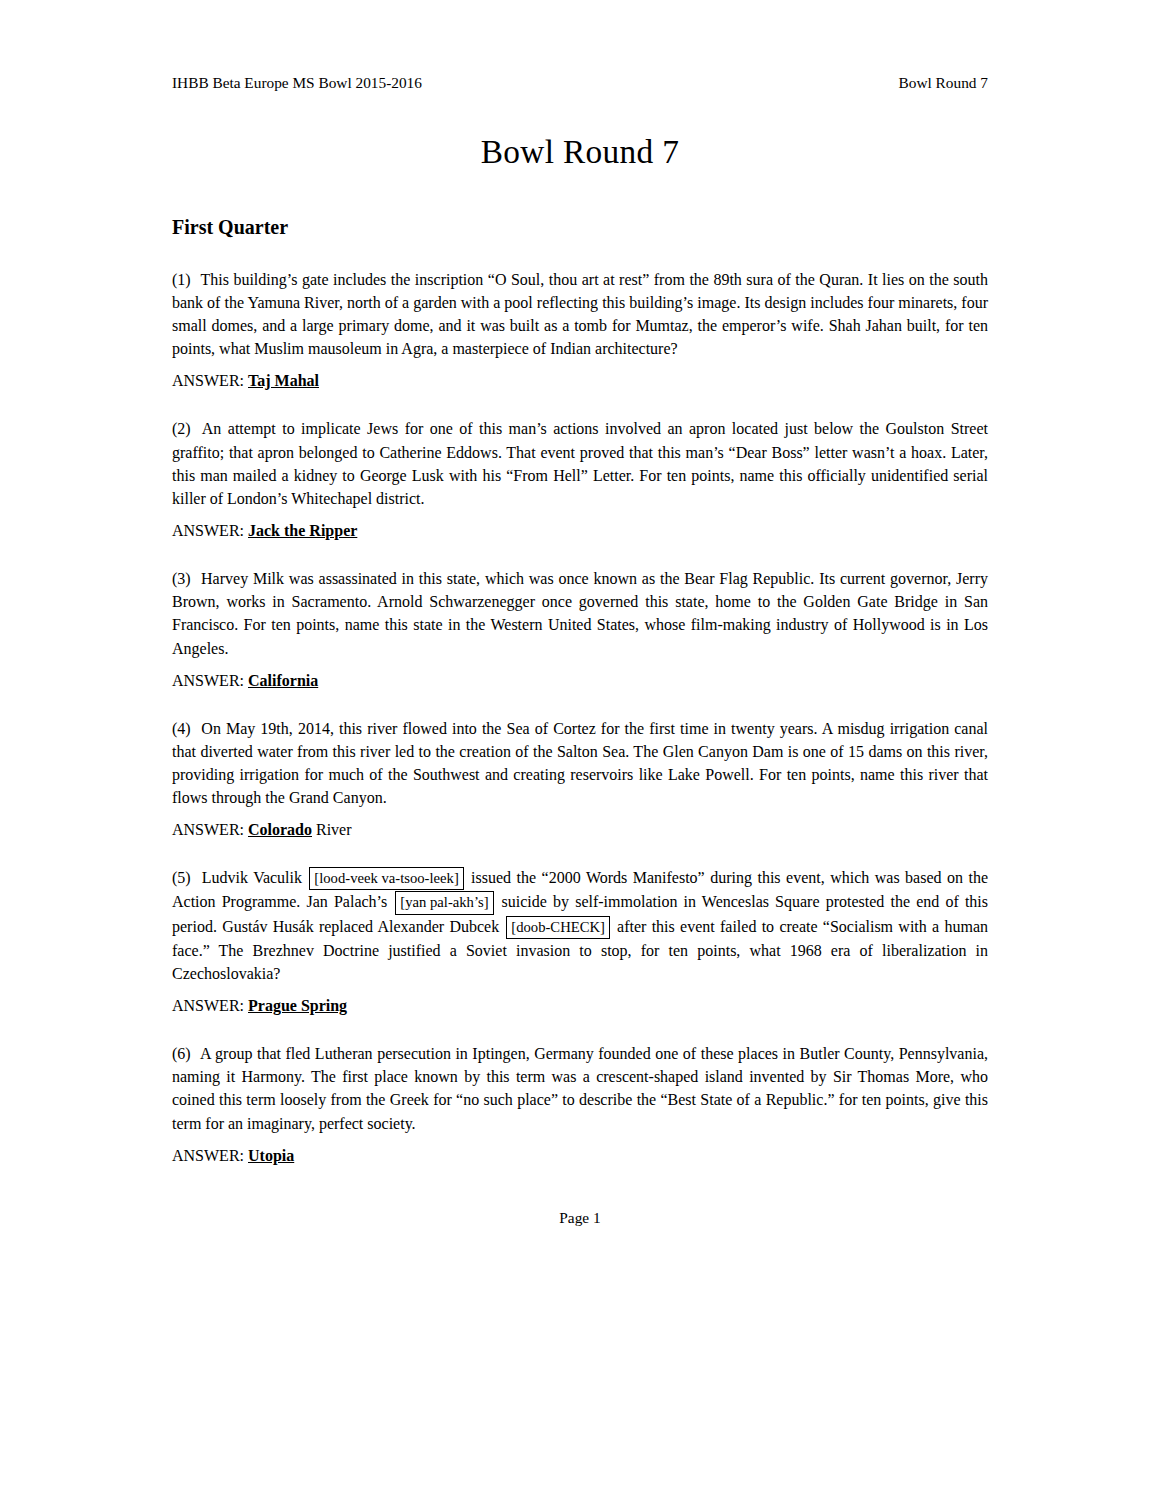IHBB Beta Europe MS Bowl 2015-2016 Bowl Round 7
Bowl Round 7
First Quarter
(1) This building’s gate includes the inscription “O Soul, thou art at rest” from the 89th sura of the Quran. It lies on the south bank of the Yamuna River, north of a garden with a pool reflecting this building’s image. Its design includes four minarets, four small domes, and a large primary dome, and it was built as a tomb for Mumtaz, the emperor’s wife. Shah Jahan built, for ten points, what Muslim mausoleum in Agra, a masterpiece of Indian architecture?
ANSWER: Taj Mahal
(2) An attempt to implicate Jews for one of this man’s actions involved an apron located just below the Goulston Street graffito; that apron belonged to Catherine Eddows. That event proved that this man’s “Dear Boss” letter wasn’t a hoax. Later, this man mailed a kidney to George Lusk with his “From Hell” Letter. For ten points, name this officially unidentified serial killer of London’s Whitechapel district.
ANSWER: Jack the Ripper
(3) Harvey Milk was assassinated in this state, which was once known as the Bear Flag Republic. Its current governor, Jerry Brown, works in Sacramento. Arnold Schwarzenegger once governed this state, home to the Golden Gate Bridge in San Francisco. For ten points, name this state in the Western United States, whose film-making industry of Hollywood is in Los Angeles.
ANSWER: California
(4) On May 19th, 2014, this river flowed into the Sea of Cortez for the first time in twenty years. A misdug irrigation canal that diverted water from this river led to the creation of the Salton Sea. The Glen Canyon Dam is one of 15 dams on this river, providing irrigation for much of the Southwest and creating reservoirs like Lake Powell. For ten points, name this river that flows through the Grand Canyon.
ANSWER: Colorado River
(5) Ludvik Vaculik [lood-veek va-tsoo-leek] issued the “2000 Words Manifesto” during this event, which was based on the Action Programme. Jan Palach’s [yan pal-akh’s] suicide by self-immolation in Wenceslas Square protested the end of this period. Gustáv Husák replaced Alexander Dubcek [doob-CHECK] after this event failed to create “Socialism with a human face.” The Brezhnev Doctrine justified a Soviet invasion to stop, for ten points, what 1968 era of liberalization in Czechoslovakia?
ANSWER: Prague Spring
(6) A group that fled Lutheran persecution in Iptingen, Germany founded one of these places in Butler County, Pennsylvania, naming it Harmony. The first place known by this term was a crescent-shaped island invented by Sir Thomas More, who coined this term loosely from the Greek for “no such place” to describe the “Best State of a Republic.” for ten points, give this term for an imaginary, perfect society.
ANSWER: Utopia
Page 1